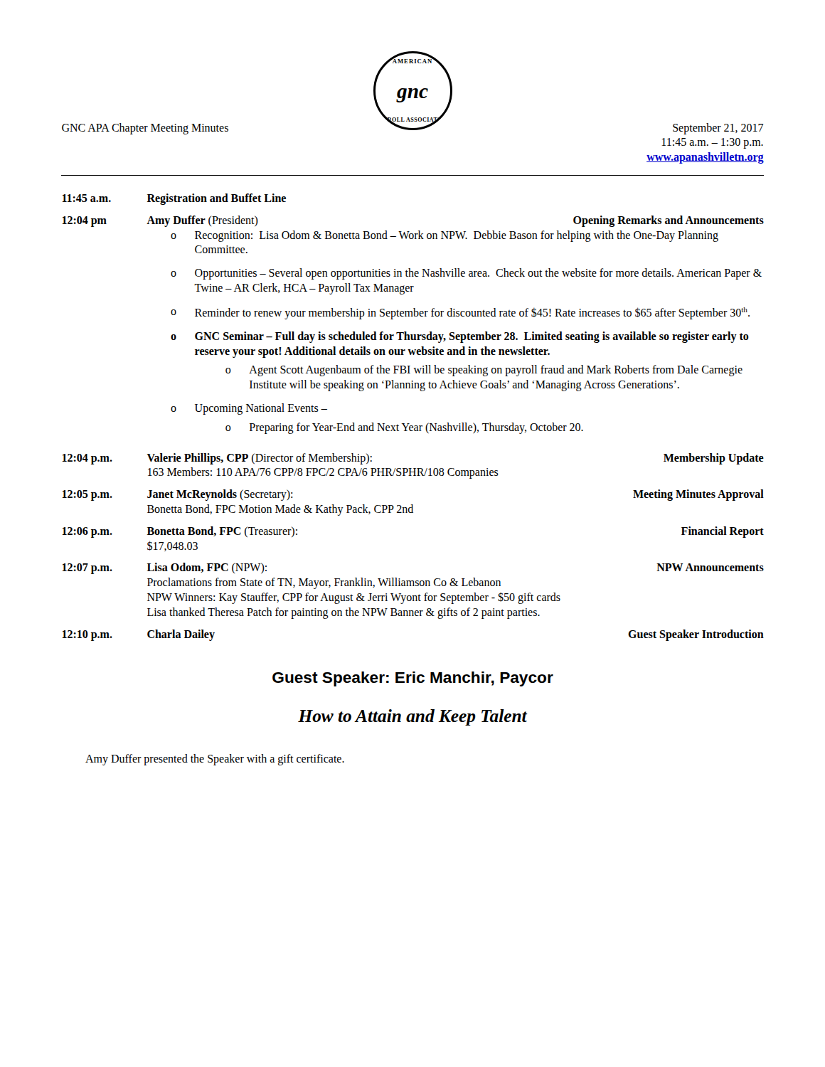gnc
GNC APA Chapter Meeting Minutes
September 21, 2017
11:45 a.m. – 1:30 p.m.
www.apanashvilletn.org
| 11:45 a.m. | Registration and Buffet Line |
| 12:04 pm | Amy Duffer (President) Opening Remarks and Announcements Recognition: Lisa Odom & Bonetta Bond – Work on NPW. Debbie Bason for helping with the One-Day Planning Committee. Opportunities – Several open opportunities in the Nashville area. Check out the website for more details. American Paper & Twine – AR Clerk, HCA – Payroll Tax Manager Reminder to renew your membership in September for discounted rate of $45! Rate increases to $65 after September 30 th . GNC Seminar – Full day is scheduled for Thursday, September 28. Limited seating is available so register early to reserve your spot! Additional details on our website and in the newsletter. Agent Scott Augenbaum of the FBI will be speaking on payroll fraud and Mark Roberts from Dale Carnegie Institute will be speaking on ‘Planning to Achieve Goals’ and ‘Managing Across Generations’. Upcoming National Events – Preparing for Year-End and Next Year (Nashville), Thursday, October 20. |
| 12:04 p.m. | Valerie Phillips, CPP (Director of Membership): Membership Update 163 Members: 110 APA/76 CPP/8 FPC/2 CPA/6 PHR/SPHR/108 Companies |
| 12:05 p.m. | Janet McReynolds (Secretary): Meeting Minutes Approval Bonetta Bond, FPC Motion Made & Kathy Pack, CPP 2nd |
| 12:06 p.m. | Bonetta Bond, FPC (Treasurer): Financial Report $17,048.03 |
| 12:07 p.m. | Lisa Odom, FPC (NPW): NPW Announcements Proclamations from State of TN, Mayor, Franklin, Williamson Co & Lebanon NPW Winners: Kay Stauffer, CPP for August & Jerri Wyont for September - $50 gift cards Lisa thanked Theresa Patch for painting on the NPW Banner & gifts of 2 paint parties. |
| 12:10 p.m. | Charla Dailey Guest Speaker Introduction |
Guest Speaker: Eric Manchir, Paycor
How to Attain and Keep Talent
Amy Duffer presented the Speaker with a gift certificate.